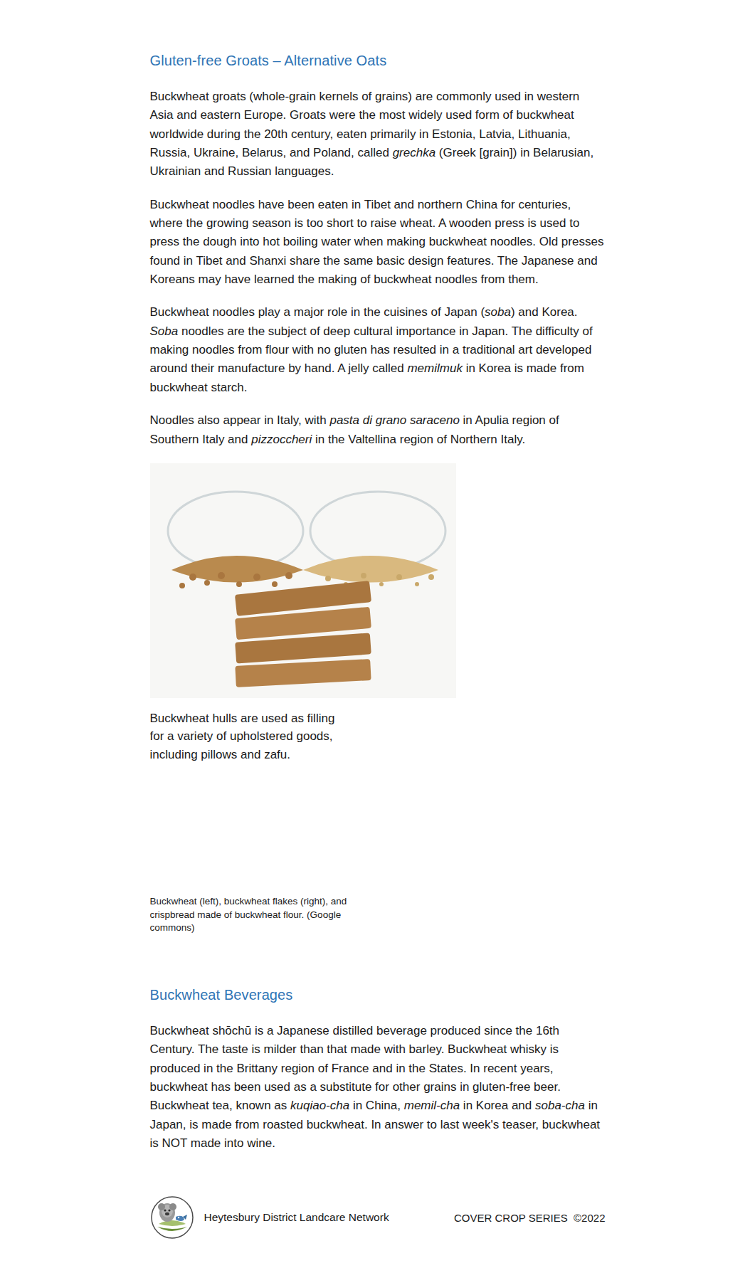Gluten-free Groats – Alternative Oats
Buckwheat groats (whole-grain kernels of grains) are commonly used in western Asia and eastern Europe. Groats were the most widely used form of buckwheat worldwide during the 20th century, eaten primarily in Estonia, Latvia, Lithuania, Russia, Ukraine, Belarus, and Poland, called grechka (Greek [grain]) in Belarusian, Ukrainian and Russian languages.
Buckwheat noodles have been eaten in Tibet and northern China for centuries, where the growing season is too short to raise wheat. A wooden press is used to press the dough into hot boiling water when making buckwheat noodles. Old presses found in Tibet and Shanxi share the same basic design features. The Japanese and Koreans may have learned the making of buckwheat noodles from them.
Buckwheat noodles play a major role in the cuisines of Japan (soba) and Korea. Soba noodles are the subject of deep cultural importance in Japan. The difficulty of making noodles from flour with no gluten has resulted in a traditional art developed around their manufacture by hand. A jelly called memilmuk in Korea is made from buckwheat starch.
Noodles also appear in Italy, with pasta di grano saraceno in Apulia region of Southern Italy and pizzoccheri in the Valtellina region of Northern Italy.
Buckwheat hulls are used as filling for a variety of upholstered goods, including pillows and zafu.
Buckwheat (left), buckwheat flakes (right), and crispbread made of buckwheat flour. (Google commons)
Buckwheat Beverages
Buckwheat shōchū is a Japanese distilled beverage produced since the 16th Century. The taste is milder than that made with barley. Buckwheat whisky is produced in the Brittany region of France and in the States. In recent years, buckwheat has been used as a substitute for other grains in gluten-free beer. Buckwheat tea, known as kuqiao-cha in China, memil-cha in Korea and soba-cha in Japan, is made from roasted buckwheat. In answer to last week's teaser, buckwheat is NOT made into wine.
Heytesbury District Landcare Network
COVER CROP SERIES ©2022